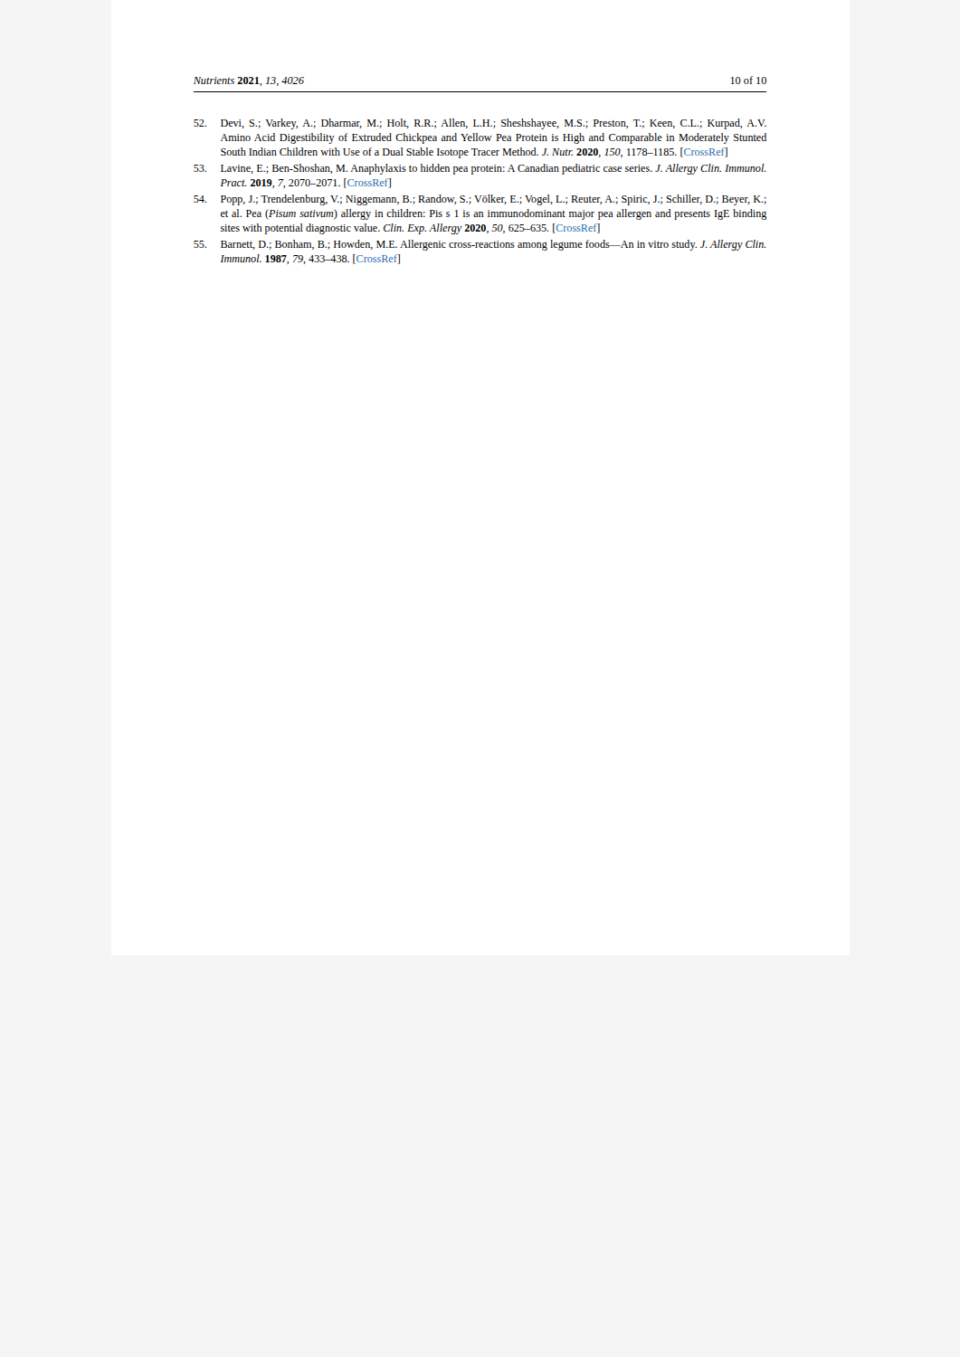Nutrients 2021, 13, 4026
10 of 10
52. Devi, S.; Varkey, A.; Dharmar, M.; Holt, R.R.; Allen, L.H.; Sheshshayee, M.S.; Preston, T.; Keen, C.L.; Kurpad, A.V. Amino Acid Digestibility of Extruded Chickpea and Yellow Pea Protein is High and Comparable in Moderately Stunted South Indian Children with Use of a Dual Stable Isotope Tracer Method. J. Nutr. 2020, 150, 1178–1185. [CrossRef]
53. Lavine, E.; Ben-Shoshan, M. Anaphylaxis to hidden pea protein: A Canadian pediatric case series. J. Allergy Clin. Immunol. Pract. 2019, 7, 2070–2071. [CrossRef]
54. Popp, J.; Trendelenburg, V.; Niggemann, B.; Randow, S.; Völker, E.; Vogel, L.; Reuter, A.; Spiric, J.; Schiller, D.; Beyer, K.; et al. Pea (Pisum sativum) allergy in children: Pis s 1 is an immunodominant major pea allergen and presents IgE binding sites with potential diagnostic value. Clin. Exp. Allergy 2020, 50, 625–635. [CrossRef]
55. Barnett, D.; Bonham, B.; Howden, M.E. Allergenic cross-reactions among legume foods—An in vitro study. J. Allergy Clin. Immunol. 1987, 79, 433–438. [CrossRef]